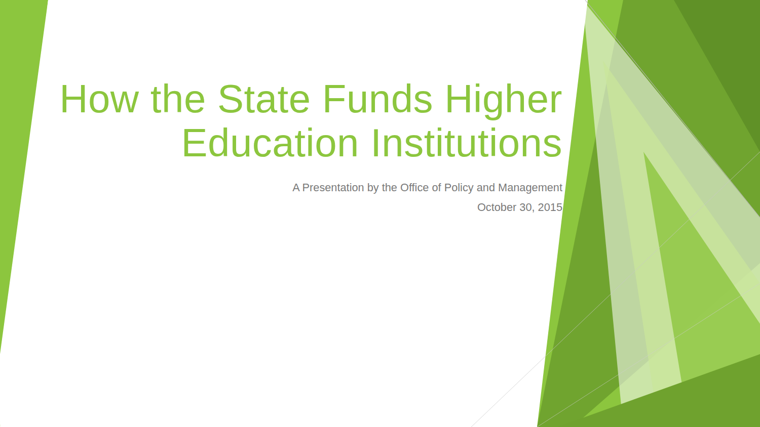How the State Funds Higher Education Institutions
A Presentation by the Office of Policy and Management October 30, 2015